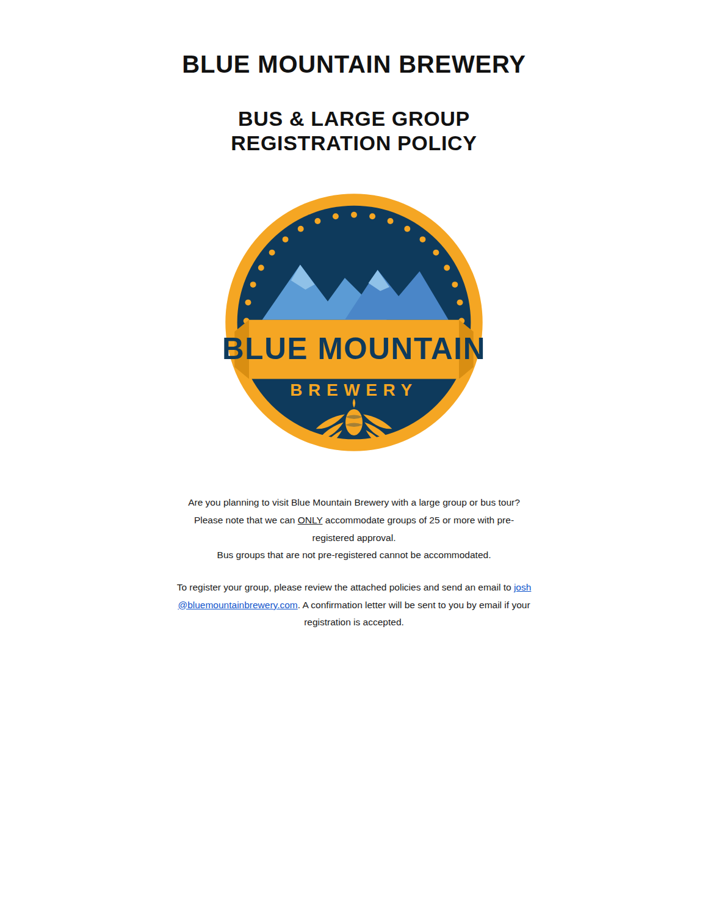Blue Mountain Brewery
Bus & Large Group Registration Policy
Blue Mountain Brewery logo A circular badge with a gold outer ring, a dark navy field containing blue mountain peaks, a gold banner reading BLUE MOUNTAIN, the word BREWERY beneath it, and a hop cone flanked by barley stalks. BLUE MOUNTAIN BREWERY
Are you planning to visit Blue Mountain Brewery with a large group or bus tour?
Please note that we can ONLY accommodate groups of 25 or more with pre-registered approval.
Bus groups that are not pre-registered cannot be accommodated.
To register your group, please review the attached policies and send an email to josh@bluemountainbrewery.com. A confirmation letter will be sent to you by email if your registration is accepted.